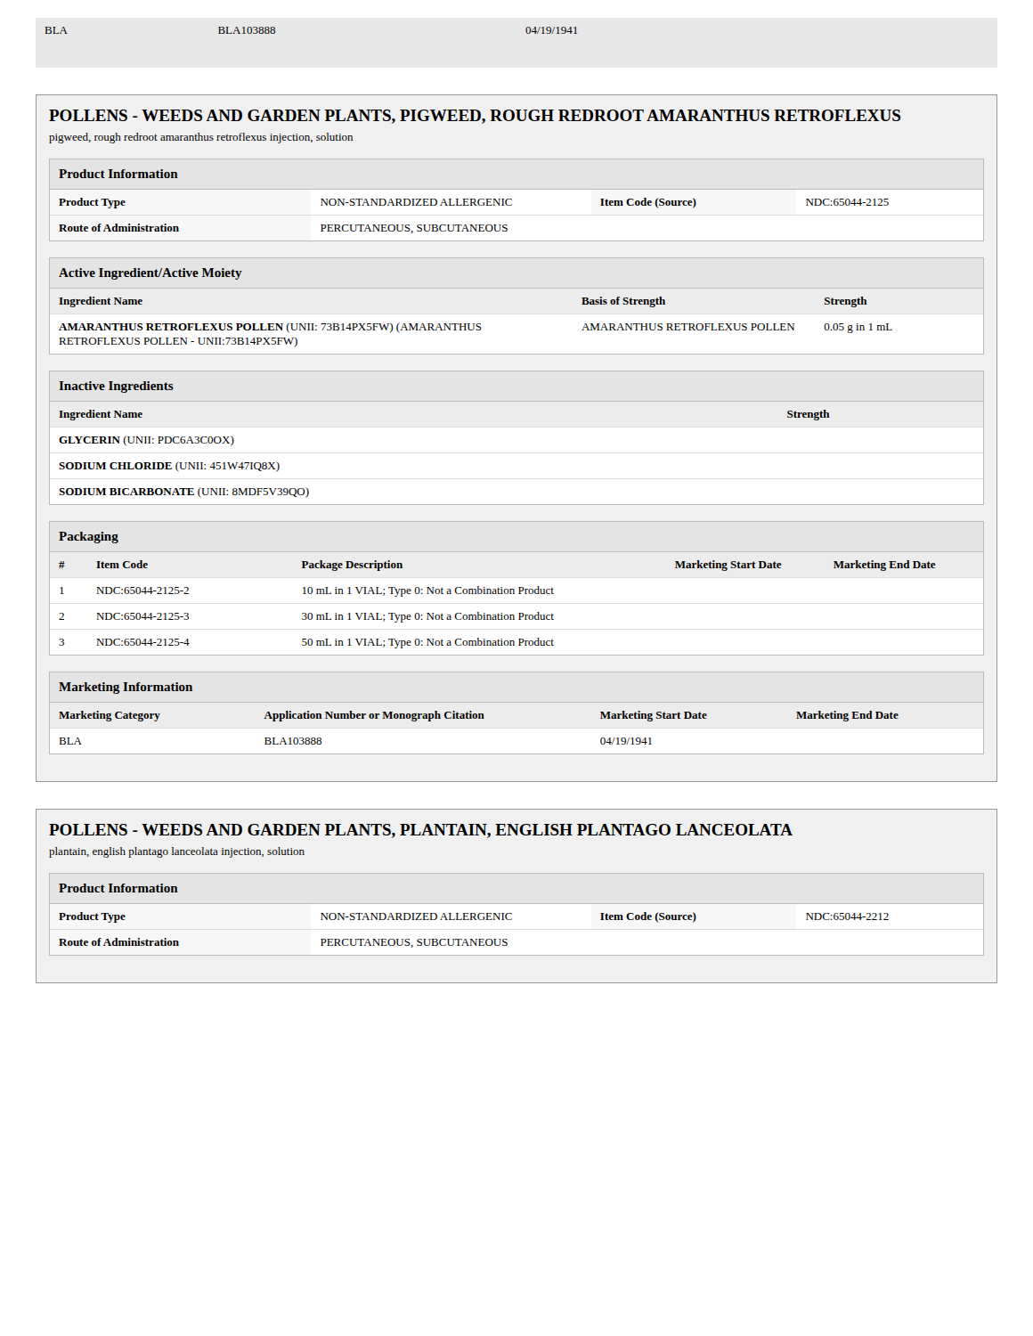| BLA | BLA103888 | 04/19/1941 | |
POLLENS - WEEDS AND GARDEN PLANTS, PIGWEED, ROUGH REDROOT AMARANTHUS RETROFLEXUS
pigweed, rough redroot amaranthus retroflexus injection, solution
Product Information
| Product Type | NON-STANDARDIZED ALLERGENIC | Item Code (Source) | NDC:65044-2125 |
| Route of Administration | PERCUTANEOUS, SUBCUTANEOUS | | |
Active Ingredient/Active Moiety
| Ingredient Name | Basis of Strength | Strength |
| --- | --- | --- |
| AMARANTHUS RETROFLEXUS POLLEN (UNII: 73B14PX5FW) (AMARANTHUS RETROFLEXUS POLLEN - UNII:73B14PX5FW) | AMARANTHUS RETROFLEXUS POLLEN | 0.05 g in 1 mL |
Inactive Ingredients
| Ingredient Name | Strength |
| --- | --- |
| GLYCERIN (UNII: PDC6A3C0OX) | |
| SODIUM CHLORIDE (UNII: 451W47IQ8X) | |
| SODIUM BICARBONATE (UNII: 8MDF5V39QO) | |
Packaging
| # | Item Code | Package Description | Marketing Start Date | Marketing End Date |
| --- | --- | --- | --- | --- |
| 1 | NDC:65044-2125-2 | 10 mL in 1 VIAL; Type 0: Not a Combination Product | | |
| 2 | NDC:65044-2125-3 | 30 mL in 1 VIAL; Type 0: Not a Combination Product | | |
| 3 | NDC:65044-2125-4 | 50 mL in 1 VIAL; Type 0: Not a Combination Product | | |
Marketing Information
| Marketing Category | Application Number or Monograph Citation | Marketing Start Date | Marketing End Date |
| --- | --- | --- | --- |
| BLA | BLA103888 | 04/19/1941 | |
POLLENS - WEEDS AND GARDEN PLANTS, PLANTAIN, ENGLISH PLANTAGO LANCEOLATA
plantain, english plantago lanceolata injection, solution
Product Information
| Product Type | NON-STANDARDIZED ALLERGENIC | Item Code (Source) | NDC:65044-2212 |
| Route of Administration | PERCUTANEOUS, SUBCUTANEOUS | | |